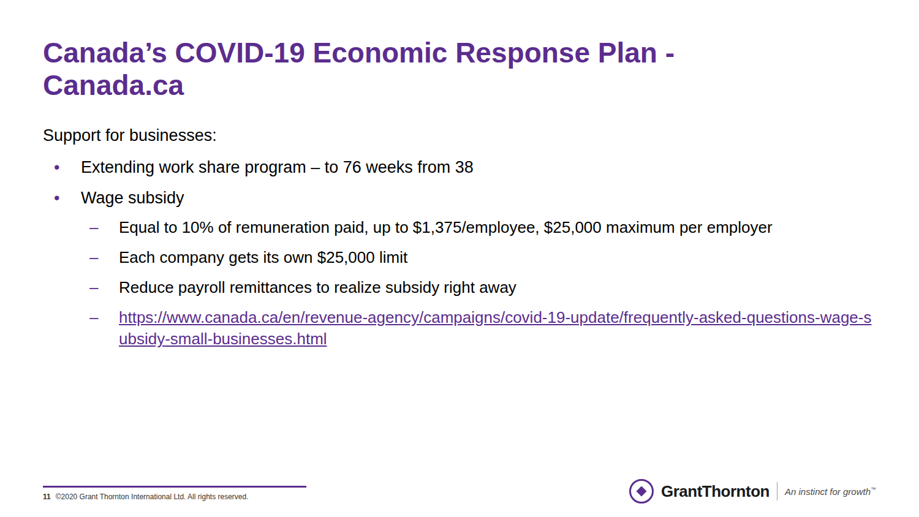Canada’s COVID-19 Economic Response Plan - Canada.ca
Support for businesses:
Extending work share program – to 76 weeks from 38
Wage subsidy
Equal to 10% of remuneration paid, up to $1,375/employee, $25,000 maximum per employer
Each company gets its own $25,000 limit
Reduce payroll remittances to realize subsidy right away
https://www.canada.ca/en/revenue-agency/campaigns/covid-19-update/frequently-asked-questions-wage-subsidy-small-businesses.html
11©2020 Grant Thornton International Ltd. All rights reserved.
GrantThornton
An instinct for growth™